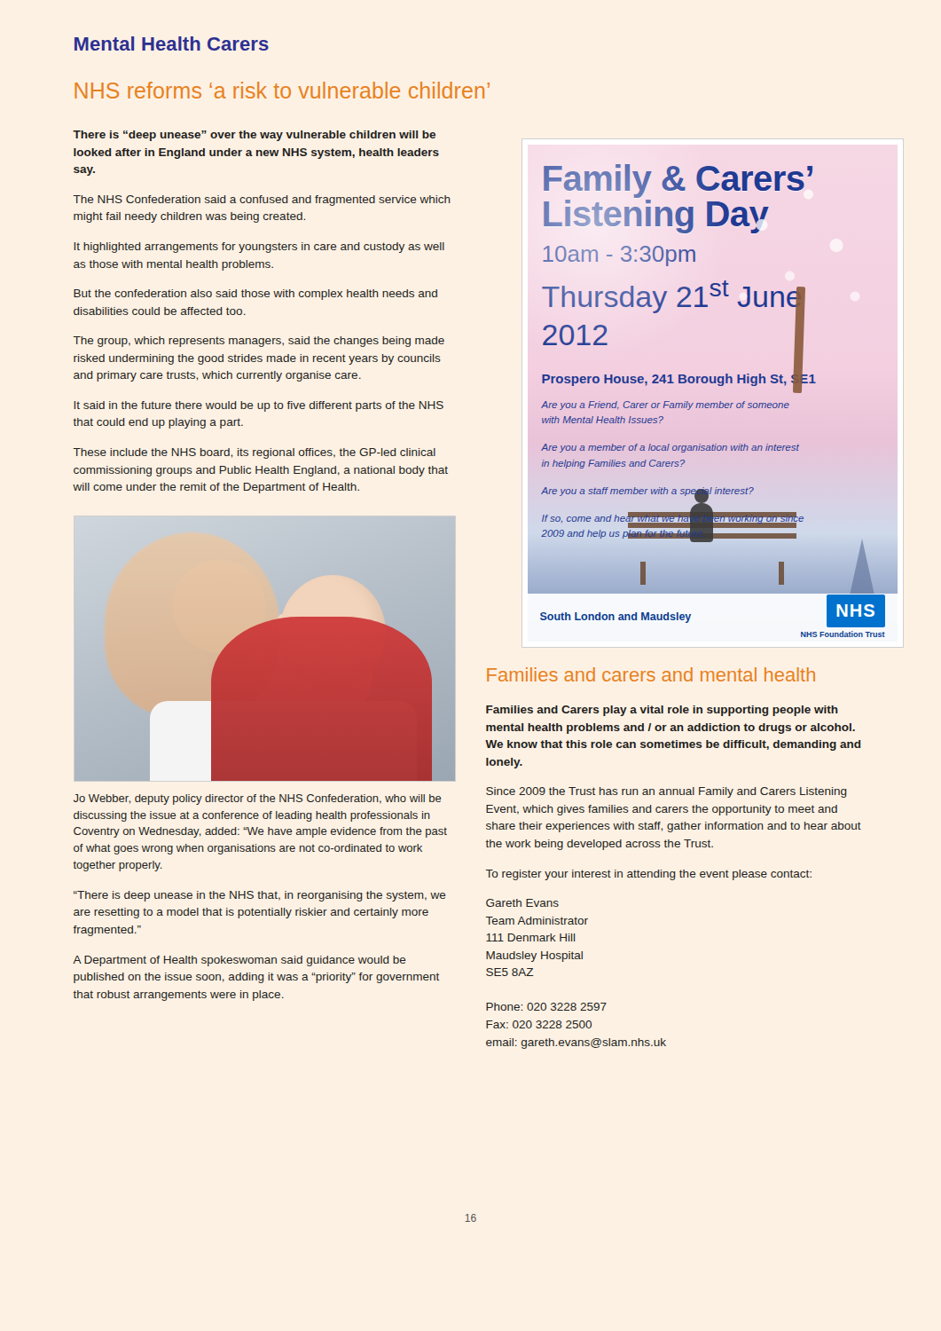Mental Health Carers
NHS reforms ‘a risk to vulnerable children’
There is “deep unease” over the way vulnerable children will be looked after in England under a new NHS system, health leaders say.
The NHS Confederation said a confused and fragmented service which might fail needy children was being created.
It highlighted arrangements for youngsters in care and custody as well as those with mental health problems.
But the confederation also said those with complex health needs and disabilities could be affected too.
The group, which represents managers, said the changes being made risked undermining the good strides made in recent years by councils and primary care trusts, which currently organise care.
It said in the future there would be up to five different parts of the NHS that could end up playing a part.
These include the NHS board, its regional offices, the GP-led clinical commissioning groups and Public Health England, a national body that will come under the remit of the Department of Health.
Jo Webber, deputy policy director of the NHS Confederation, who will be discussing the issue at a conference of leading health professionals in Coventry on Wednesday, added: “We have ample evidence from the past of what goes wrong when organisations are not co-ordinated to work together properly.
“There is deep unease in the NHS that, in reorganising the system, we are resetting to a model that is potentially riskier and certainly more fragmented.”
A Department of Health spokeswoman said guidance would be published on the issue soon, adding it was a “priority” for government that robust arrangements were in place.
Family & Carers’
Listening Day
10am - 3:30pm
Thursday 21st June
2012
Prospero House, 241 Borough High St, SE1
Are you a Friend, Carer or Family member of someone with Mental Health Issues?
Are you a member of a local organisation with an interest in helping Families and Carers?
Are you a staff member with a special interest?
If so, come and hear what we have been working on since 2009 and help us plan for the future.
South London and Maudsley
NHS NHS Foundation Trust
Families and carers and mental health
Families and Carers play a vital role in supporting people with mental health problems and / or an addiction to drugs or alcohol. We know that this role can sometimes be difficult, demanding and lonely.
Since 2009 the Trust has run an annual Family and Carers Listening Event, which gives families and carers the opportunity to meet and share their experiences with staff, gather information and to hear about the work being developed across the Trust.
To register your interest in attending the event please contact:
Gareth Evans
Team Administrator
111 Denmark Hill
Maudsley Hospital
SE5 8AZ
Phone: 020 3228 2597
Fax: 020 3228 2500
email: gareth.evans@slam.nhs.uk
16